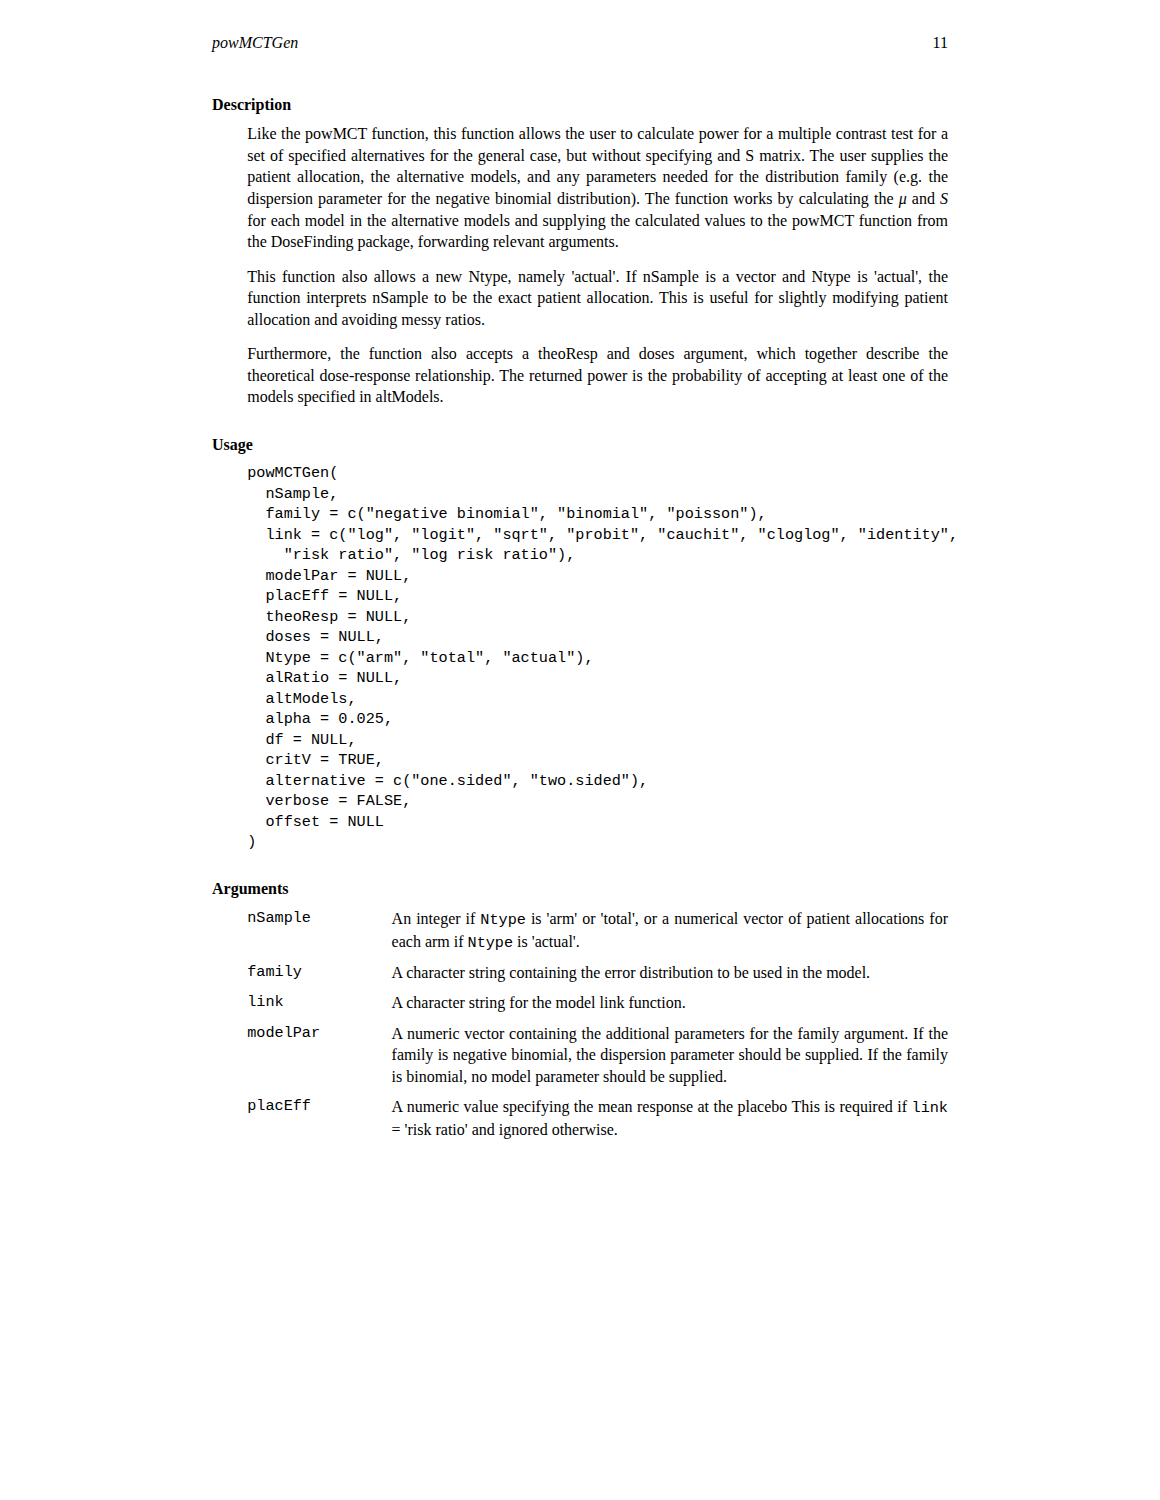powMCTGen 11
Description
Like the powMCT function, this function allows the user to calculate power for a multiple contrast test for a set of specified alternatives for the general case, but without specifying and S matrix. The user supplies the patient allocation, the alternative models, and any parameters needed for the distribution family (e.g. the dispersion parameter for the negative binomial distribution). The function works by calculating the μ and S for each model in the alternative models and supplying the calculated values to the powMCT function from the DoseFinding package, forwarding relevant arguments.
This function also allows a new Ntype, namely 'actual'. If nSample is a vector and Ntype is 'actual', the function interprets nSample to be the exact patient allocation. This is useful for slightly modifying patient allocation and avoiding messy ratios.
Furthermore, the function also accepts a theoResp and doses argument, which together describe the theoretical dose-response relationship. The returned power is the probability of accepting at least one of the models specified in altModels.
Usage
powMCTGen(
  nSample,
  family = c("negative binomial", "binomial", "poisson"),
  link = c("log", "logit", "sqrt", "probit", "cauchit", "cloglog", "identity",
    "risk ratio", "log risk ratio"),
  modelPar = NULL,
  placEff = NULL,
  theoResp = NULL,
  doses = NULL,
  Ntype = c("arm", "total", "actual"),
  alRatio = NULL,
  altModels,
  alpha = 0.025,
  df = NULL,
  critV = TRUE,
  alternative = c("one.sided", "two.sided"),
  verbose = FALSE,
  offset = NULL
)
Arguments
nSample
An integer if Ntype is 'arm' or 'total', or a numerical vector of patient allocations for each arm if Ntype is 'actual'.
family
A character string containing the error distribution to be used in the model.
link
A character string for the model link function.
modelPar
A numeric vector containing the additional parameters for the family argument. If the family is negative binomial, the dispersion parameter should be supplied. If the family is binomial, no model parameter should be supplied.
placEff
A numeric value specifying the mean response at the placebo This is required if link = 'risk ratio' and ignored otherwise.